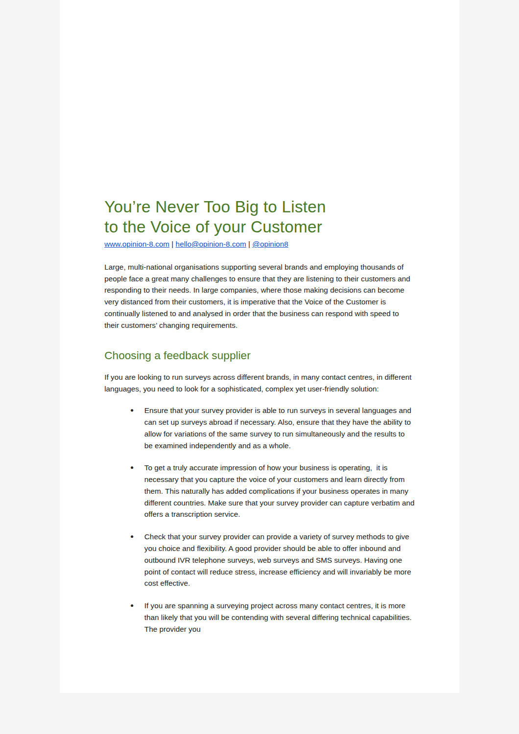You’re Never Too Big to Listen
to the Voice of your Customer
www.opinion-8.com | hello@opinion-8.com | @opinion8
Large, multi-national organisations supporting several brands and employing thousands of people face a great many challenges to ensure that they are listening to their customers and responding to their needs. In large companies, where those making decisions can become very distanced from their customers, it is imperative that the Voice of the Customer is continually listened to and analysed in order that the business can respond with speed to their customers’ changing requirements.
Choosing a feedback supplier
If you are looking to run surveys across different brands, in many contact centres, in different languages, you need to look for a sophisticated, complex yet user-friendly solution:
Ensure that your survey provider is able to run surveys in several languages and can set up surveys abroad if necessary. Also, ensure that they have the ability to allow for variations of the same survey to run simultaneously and the results to be examined independently and as a whole.
To get a truly accurate impression of how your business is operating, it is necessary that you capture the voice of your customers and learn directly from them. This naturally has added complications if your business operates in many different countries. Make sure that your survey provider can capture verbatim and offers a transcription service.
Check that your survey provider can provide a variety of survey methods to give you choice and flexibility. A good provider should be able to offer inbound and outbound IVR telephone surveys, web surveys and SMS surveys. Having one point of contact will reduce stress, increase efficiency and will invariably be more cost effective.
If you are spanning a surveying project across many contact centres, it is more than likely that you will be contending with several differing technical capabilities. The provider you